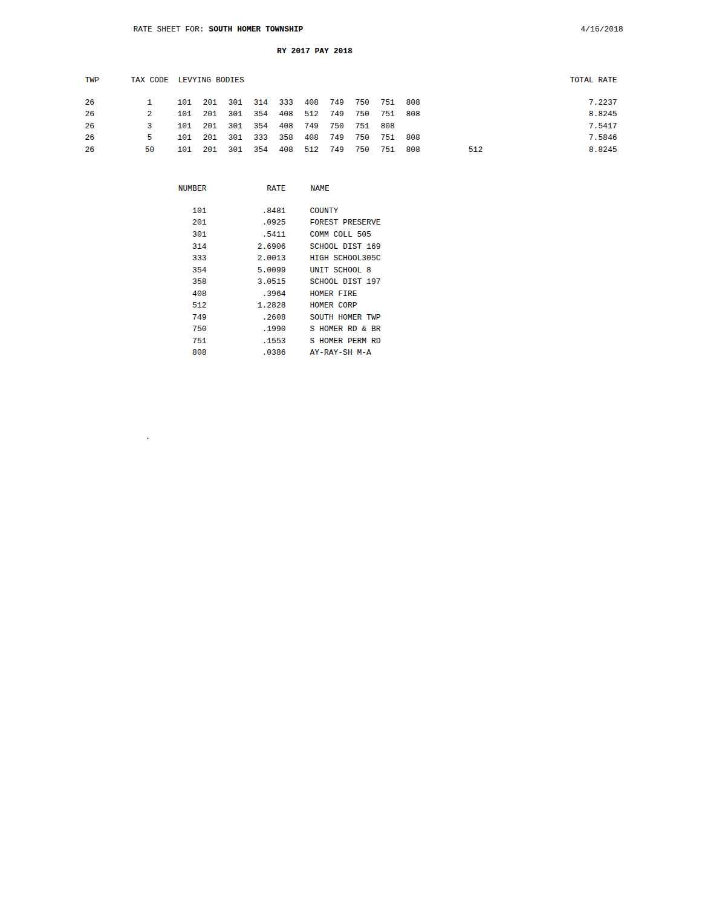RATE SHEET FOR: SOUTH HOMER TOWNSHIP
4/16/2018
RY 2017 PAY 2018
| TWP | TAX CODE | LEVYING BODIES | | TOTAL RATE |
| --- | --- | --- | --- | --- |
| 26 | 1 | 101 201 301 314 333 408 749 750 751 808 | | 7.2237 |
| 26 | 2 | 101 201 301 354 408 512 749 750 751 808 | | 8.8245 |
| 26 | 3 | 101 201 301 354 408 749 750 751 808 | | 7.5417 |
| 26 | 5 | 101 201 301 333 358 408 749 750 751 808 | | 7.5846 |
| 26 | 50 | 101 201 301 354 408 512 749 750 751 808 | 512 | 8.8245 |
| NUMBER | RATE | NAME |
| --- | --- | --- |
| 101 | .8481 | COUNTY |
| 201 | .0925 | FOREST PRESERVE |
| 301 | .5411 | COMM COLL 505 |
| 314 | 2.6906 | SCHOOL DIST 169 |
| 333 | 2.0013 | HIGH SCHOOL305C |
| 354 | 5.0099 | UNIT SCHOOL 8 |
| 358 | 3.0515 | SCHOOL DIST 197 |
| 408 | .3964 | HOMER FIRE |
| 512 | 1.2828 | HOMER CORP |
| 749 | .2608 | SOUTH HOMER TWP |
| 750 | .1990 | S HOMER RD & BR |
| 751 | .1553 | S HOMER PERM RD |
| 808 | .0386 | AY-RAY-SH M-A |
.